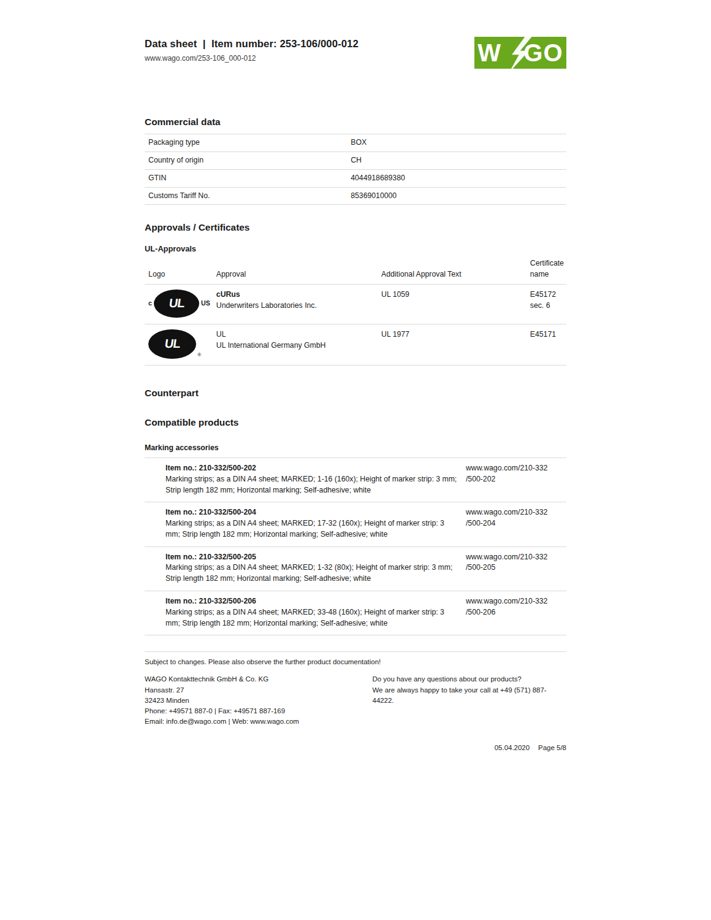Data sheet | Item number: 253-106/000-012
www.wago.com/253-106_000-012
W GO
Commercial data
| Packaging type | BOX |
| Country of origin | CH |
| GTIN | 4044918689380 |
| Customs Tariff No. | 85369010000 |
Approvals / Certificates
UL-Approvals
| Logo | Approval | Additional Approval Text | Certificate name |
| --- | --- | --- | --- |
| c UL US | cURus Underwriters Laboratories Inc. | UL 1059 | E45172 sec. 6 |
| UL ® | UL UL International Germany GmbH | UL 1977 | E45171 |
Counterpart
Compatible products
Marking accessories
| Item no.: 210-332/500-202 Marking strips; as a DIN A4 sheet; MARKED; 1-16 (160x); Height of marker strip: 3 mm; Strip length 182 mm; Horizontal marking; Self-adhesive; white | www.wago.com/210-332 /500-202 |
| Item no.: 210-332/500-204 Marking strips; as a DIN A4 sheet; MARKED; 17-32 (160x); Height of marker strip: 3 mm; Strip length 182 mm; Horizontal marking; Self-adhesive; white | www.wago.com/210-332 /500-204 |
| Item no.: 210-332/500-205 Marking strips; as a DIN A4 sheet; MARKED; 1-32 (80x); Height of marker strip: 3 mm; Strip length 182 mm; Horizontal marking; Self-adhesive; white | www.wago.com/210-332 /500-205 |
| Item no.: 210-332/500-206 Marking strips; as a DIN A4 sheet; MARKED; 33-48 (160x); Height of marker strip: 3 mm; Strip length 182 mm; Horizontal marking; Self-adhesive; white | www.wago.com/210-332 /500-206 |
Subject to changes. Please also observe the further product documentation!
WAGO Kontakttechnik GmbH & Co. KG
Hansastr. 27
32423 Minden
Phone: +49571 887-0 | Fax: +49571 887-169
Email: info.de@wago.com | Web: www.wago.com
Do you have any questions about our products?
We are always happy to take your call at +49 (571) 887-44222.
05.04.2020 Page 5/8